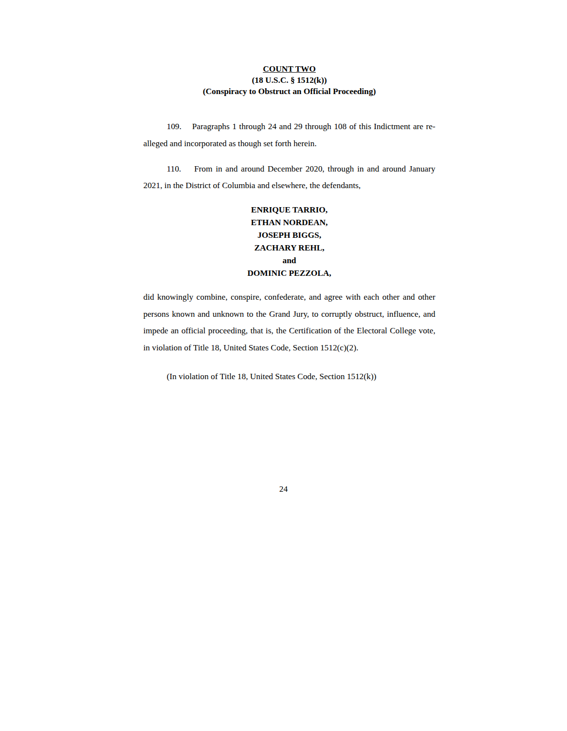COUNT TWO
(18 U.S.C. § 1512(k))
(Conspiracy to Obstruct an Official Proceeding)
109. Paragraphs 1 through 24 and 29 through 108 of this Indictment are re-alleged and incorporated as though set forth herein.
110. From in and around December 2020, through in and around January 2021, in the District of Columbia and elsewhere, the defendants,
ENRIQUE TARRIO,
ETHAN NORDEAN,
JOSEPH BIGGS,
ZACHARY REHL,
and
DOMINIC PEZZOLA,
did knowingly combine, conspire, confederate, and agree with each other and other persons known and unknown to the Grand Jury, to corruptly obstruct, influence, and impede an official proceeding, that is, the Certification of the Electoral College vote, in violation of Title 18, United States Code, Section 1512(c)(2).
(In violation of Title 18, United States Code, Section 1512(k))
24